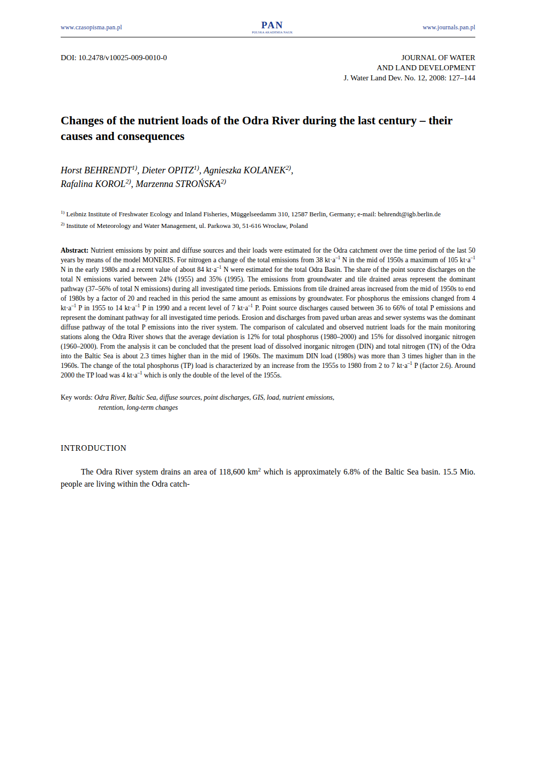www.czasopisma.pan.pl
PANPOLSKA AKADEMIA NAUK
www.journals.pan.pl
DOI: 10.2478/v10025-009-0010-0
JOURNAL OF WATER
AND LAND DEVELOPMENT
J. Water Land Dev. No. 12, 2008: 127–144
Changes of the nutrient loads of the Odra River during the last century – their causes and consequences
Horst BEHRENDT1), Dieter OPITZ1), Agnieszka KOLANEK2),
Rafalina KOROL2), Marzenna STROŃSKA2)
1) Leibniz Institute of Freshwater Ecology and Inland Fisheries, Müggelseedamm 310, 12587 Berlin, Germany; e-mail: behrendt@igb.berlin.de
2) Institute of Meteorology and Water Management, ul. Parkowa 30, 51-616 Wrocław, Poland
Abstract: Nutrient emissions by point and diffuse sources and their loads were estimated for the Odra catchment over the time period of the last 50 years by means of the model MONERIS. For nitrogen a change of the total emissions from 38 kt·a–1 N in the mid of 1950s a maximum of 105 kt·a–1 N in the early 1980s and a recent value of about 84 kt·a–1 N were estimated for the total Odra Basin. The share of the point source discharges on the total N emissions varied between 24% (1955) and 35% (1995). The emissions from groundwater and tile drained areas represent the dominant pathway (37–56% of total N emissions) during all investigated time periods. Emissions from tile drained areas increased from the mid of 1950s to end of 1980s by a factor of 20 and reached in this period the same amount as emissions by groundwater. For phosphorus the emissions changed from 4 kt·a–1 P in 1955 to 14 kt·a–1 P in 1990 and a recent level of 7 kt·a–1 P. Point source discharges caused between 36 to 66% of total P emissions and represent the dominant pathway for all investigated time periods. Erosion and discharges from paved urban areas and sewer systems was the dominant diffuse pathway of the total P emissions into the river system. The comparison of calculated and observed nutrient loads for the main monitoring stations along the Odra River shows that the average deviation is 12% for total phosphorus (1980–2000) and 15% for dissolved inorganic nitrogen (1960–2000). From the analysis it can be concluded that the present load of dissolved inorganic nitrogen (DIN) and total nitrogen (TN) of the Odra into the Baltic Sea is about 2.3 times higher than in the mid of 1960s. The maximum DIN load (1980s) was more than 3 times higher than in the 1960s. The change of the total phosphorus (TP) load is characterized by an increase from the 1955s to 1980 from 2 to 7 kt·a–1 P (factor 2.6). Around 2000 the TP load was 4 kt·a–1 which is only the double of the level of the 1955s.
Key words: Odra River, Baltic Sea, diffuse sources, point discharges, GIS, load, nutrient emissions, retention, long-term changes
INTRODUCTION
The Odra River system drains an area of 118,600 km2 which is approximately 6.8% of the Baltic Sea basin. 15.5 Mio. people are living within the Odra catch-